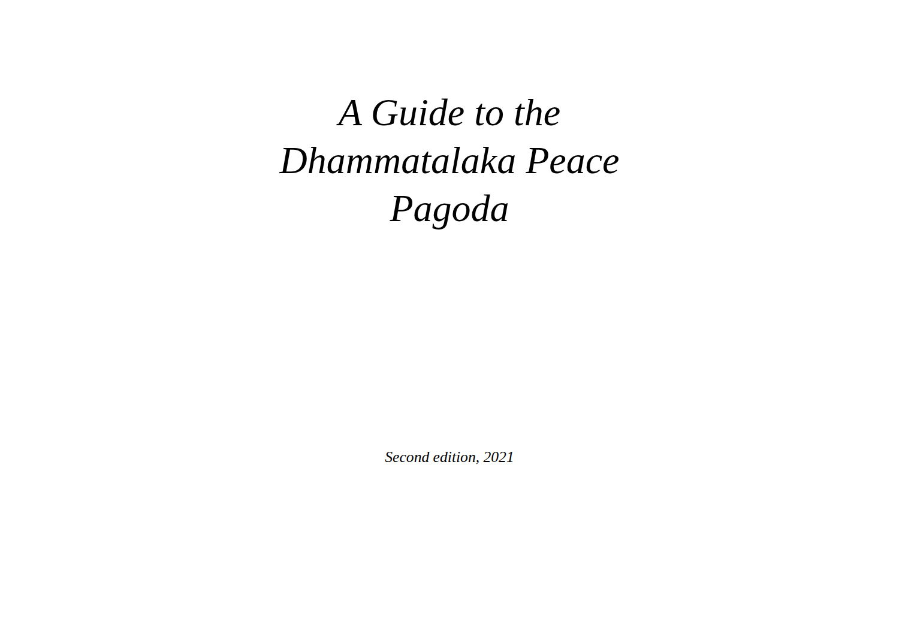A Guide to the Dhammatalaka Peace Pagoda
Second edition, 2021